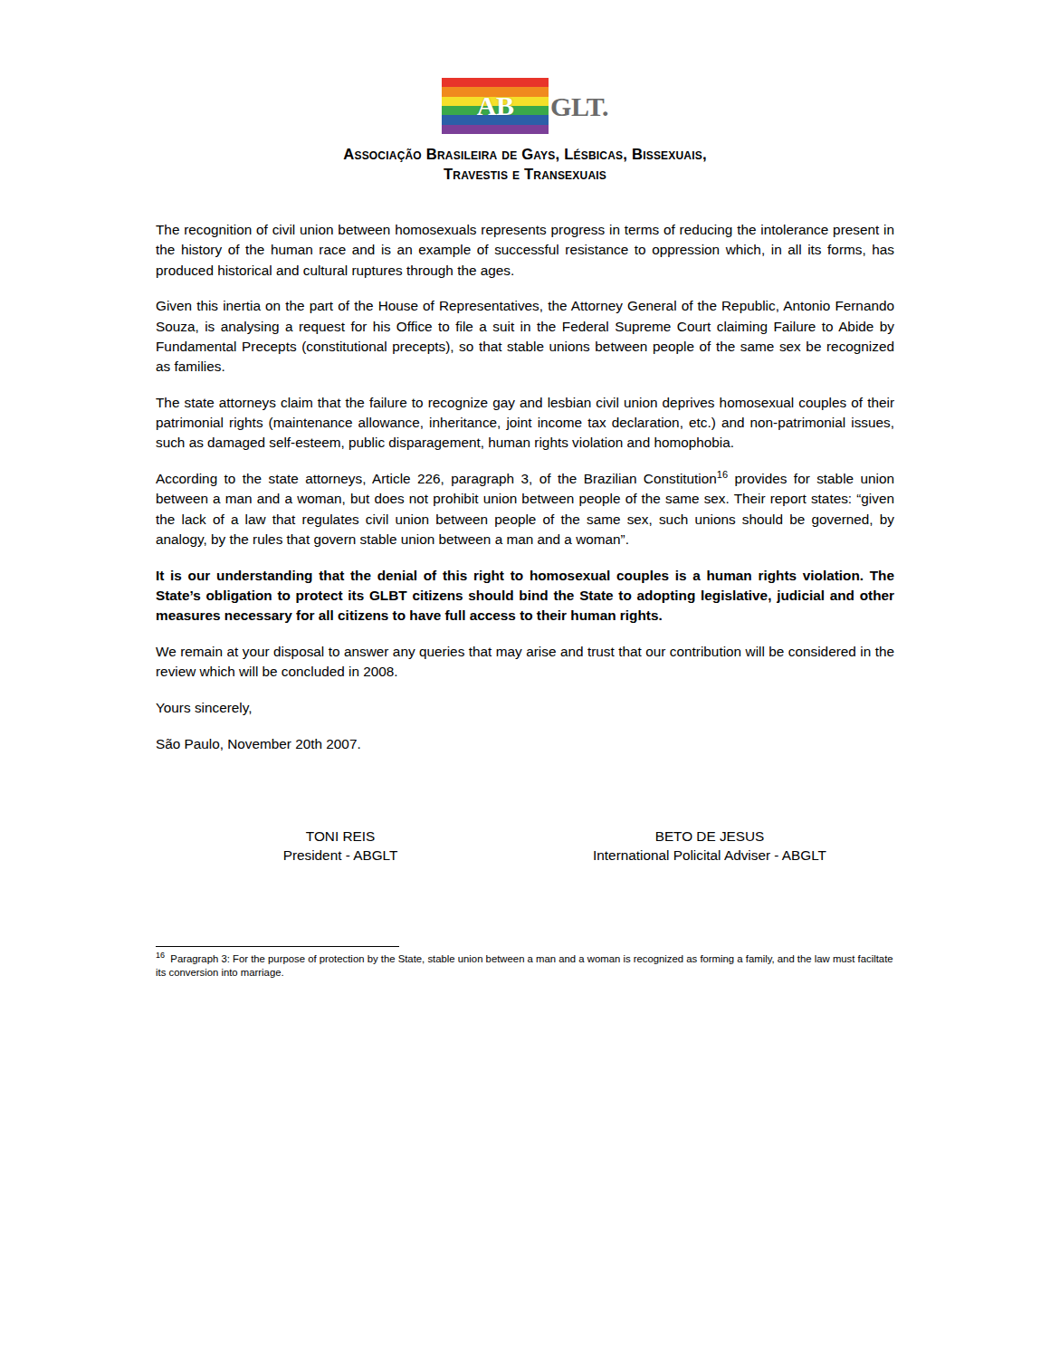AB GLT.
Associação Brasileira de Gays, Lésbicas, Bissexuais, Travestis e Transexuais
The recognition of civil union between homosexuals represents progress in terms of reducing the intolerance present in the history of the human race and is an example of successful resistance to oppression which, in all its forms, has produced historical and cultural ruptures through the ages.
Given this inertia on the part of the House of Representatives, the Attorney General of the Republic, Antonio Fernando Souza, is analysing a request for his Office to file a suit in the Federal Supreme Court claiming Failure to Abide by Fundamental Precepts (constitutional precepts), so that stable unions between people of the same sex be recognized as families.
The state attorneys claim that the failure to recognize gay and lesbian civil union deprives homosexual couples of their patrimonial rights (maintenance allowance, inheritance, joint income tax declaration, etc.) and non-patrimonial issues, such as damaged self-esteem, public disparagement, human rights violation and homophobia.
According to the state attorneys, Article 226, paragraph 3, of the Brazilian Constitution16 provides for stable union between a man and a woman, but does not prohibit union between people of the same sex. Their report states: “given the lack of a law that regulates civil union between people of the same sex, such unions should be governed, by analogy, by the rules that govern stable union between a man and a woman”.
It is our understanding that the denial of this right to homosexual couples is a human rights violation. The State’s obligation to protect its GLBT citizens should bind the State to adopting legislative, judicial and other measures necessary for all citizens to have full access to their human rights.
We remain at your disposal to answer any queries that may arise and trust that our contribution will be considered in the review which will be concluded in 2008.
Yours sincerely,
São Paulo, November 20th 2007.
| TONI REIS President - ABGLT | BETO DE JESUS International Policital Adviser - ABGLT |
16 Paragraph 3: For the purpose of protection by the State, stable union between a man and a woman is recognized as forming a family, and the law must faciltate its conversion into marriage.